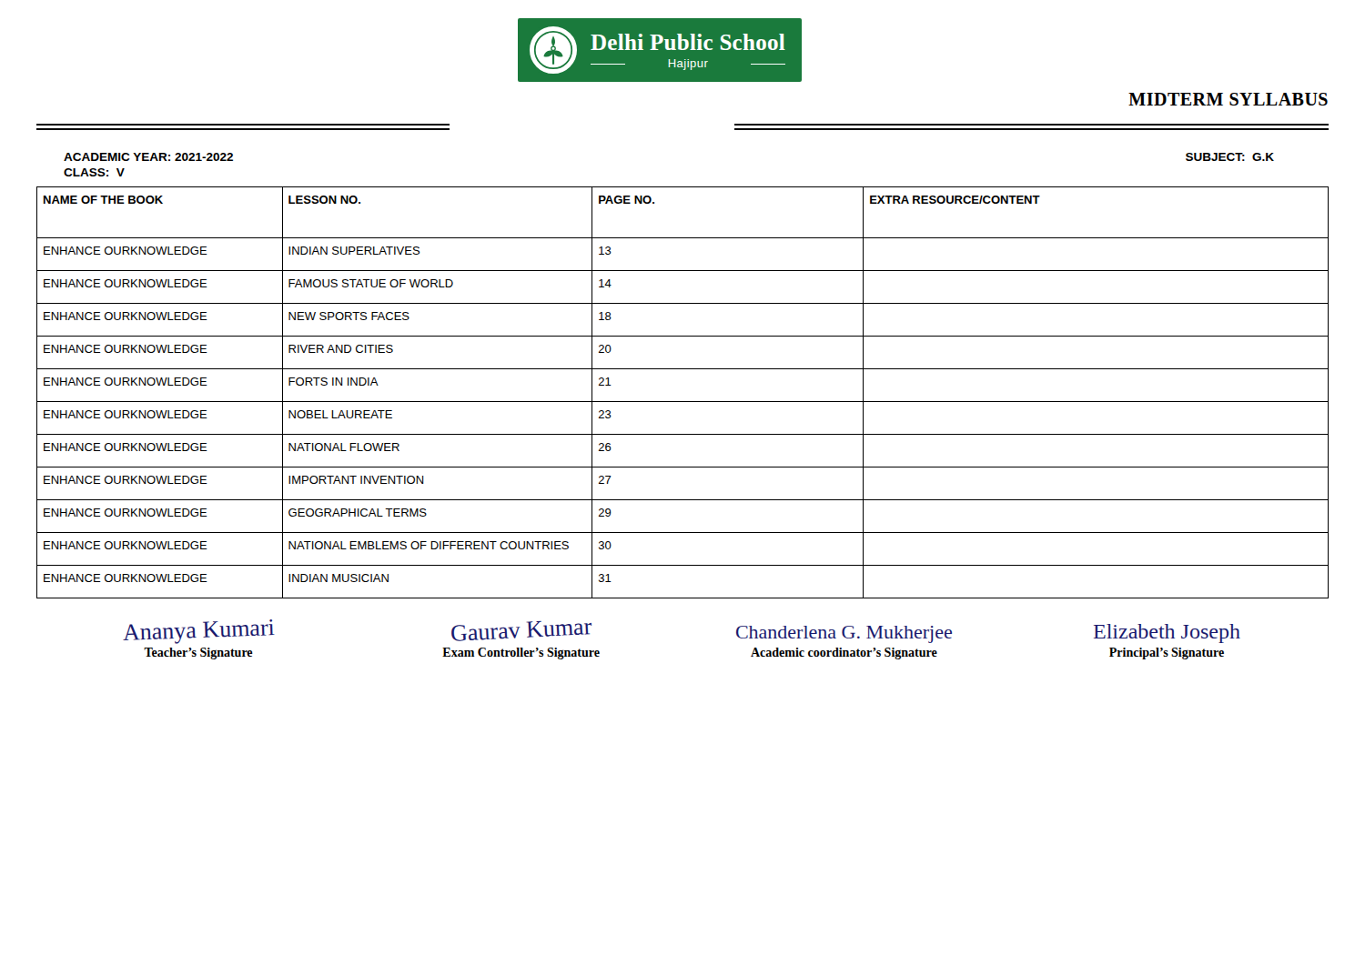Delhi Public School
Hajipur
MIDTERM SYLLABUS
ACADEMIC YEAR: 2021-2022
CLASS: V
SUBJECT: G.K
| NAME OF THE BOOK | LESSON NO. | PAGE NO. | EXTRA RESOURCE/CONTENT |
| --- | --- | --- | --- |
| ENHANCE OURKNOWLEDGE | INDIAN SUPERLATIVES | 13 | |
| ENHANCE OURKNOWLEDGE | FAMOUS STATUE OF WORLD | 14 | |
| ENHANCE OURKNOWLEDGE | NEW SPORTS FACES | 18 | |
| ENHANCE OURKNOWLEDGE | RIVER AND CITIES | 20 | |
| ENHANCE OURKNOWLEDGE | FORTS IN INDIA | 21 | |
| ENHANCE OURKNOWLEDGE | NOBEL LAUREATE | 23 | |
| ENHANCE OURKNOWLEDGE | NATIONAL FLOWER | 26 | |
| ENHANCE OURKNOWLEDGE | IMPORTANT INVENTION | 27 | |
| ENHANCE OURKNOWLEDGE | GEOGRAPHICAL TERMS | 29 | |
| ENHANCE OURKNOWLEDGE | NATIONAL EMBLEMS OF DIFFERENT COUNTRIES | 30 | |
| ENHANCE OURKNOWLEDGE | INDIAN MUSICIAN | 31 | |
Ananya Kumari
Teacher’s Signature
Gaurav Kumar
Exam Controller’s Signature
Chanderlena G. Mukherjee
Academic coordinator’s Signature
Elizabeth Joseph
Principal’s Signature